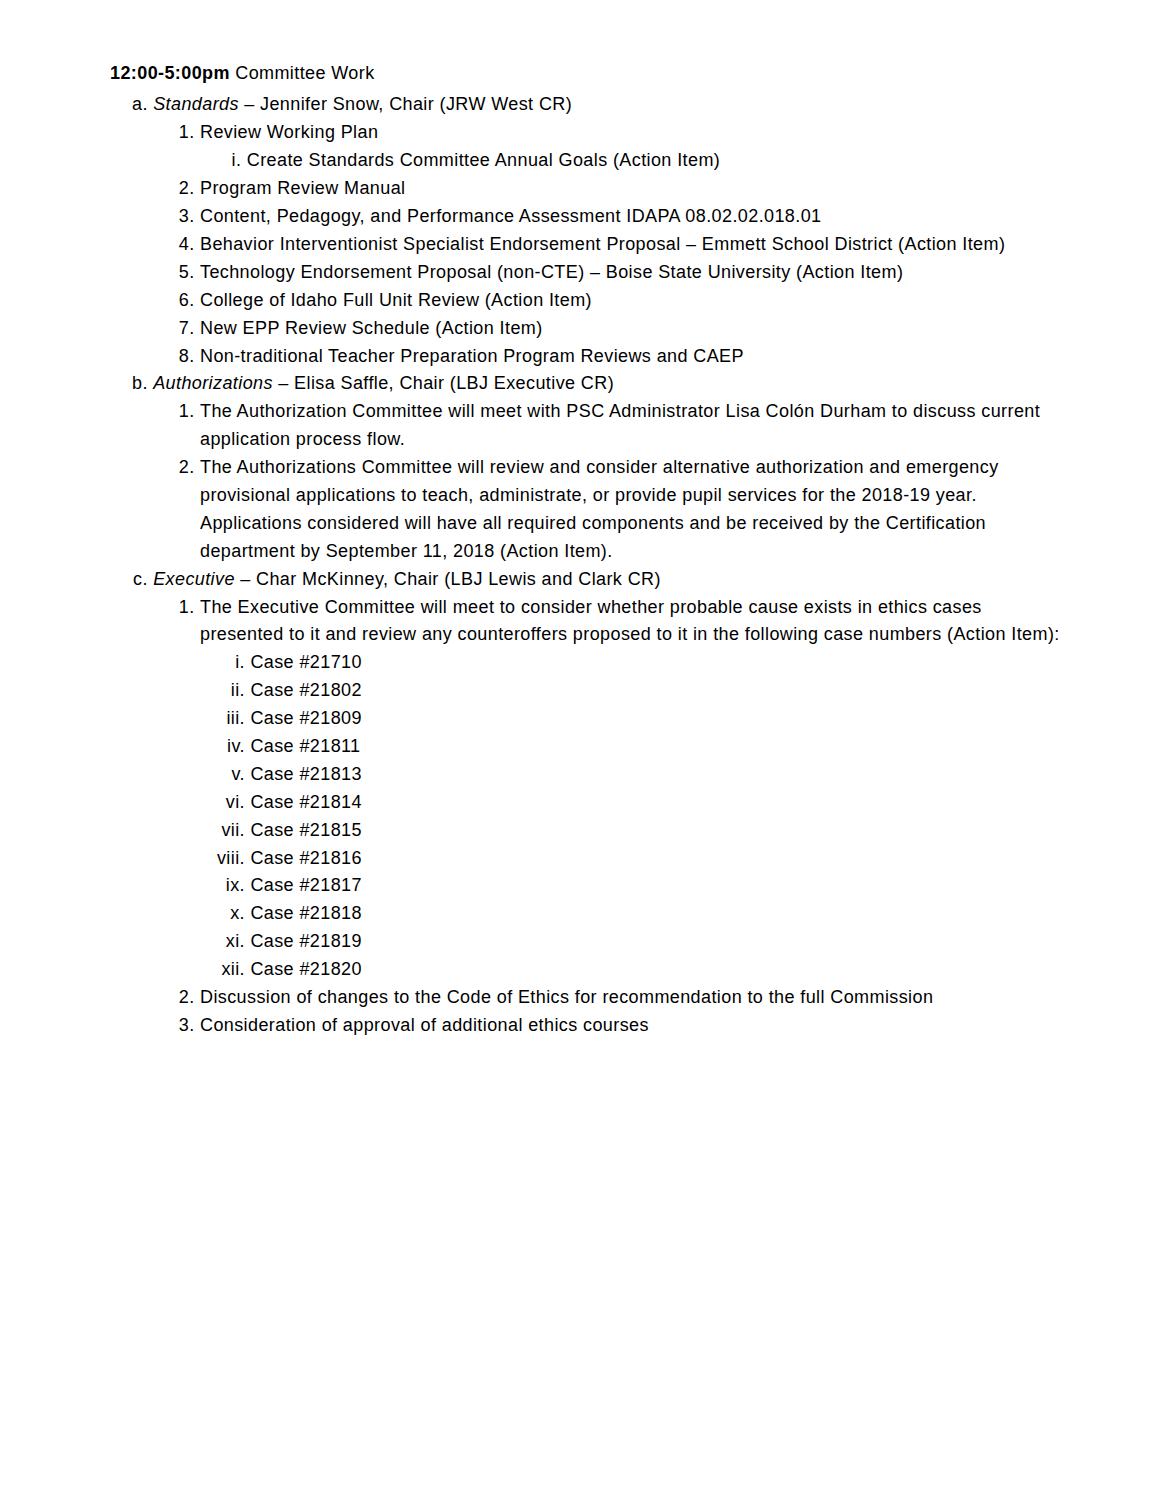12:00-5:00pm Committee Work
Standards – Jennifer Snow, Chair (JRW West CR)
Review Working Plan
Create Standards Committee Annual Goals (Action Item)
Program Review Manual
Content, Pedagogy, and Performance Assessment IDAPA 08.02.02.018.01
Behavior Interventionist Specialist Endorsement Proposal – Emmett School District (Action Item)
Technology Endorsement Proposal (non-CTE) – Boise State University (Action Item)
College of Idaho Full Unit Review (Action Item)
New EPP Review Schedule (Action Item)
Non-traditional Teacher Preparation Program Reviews and CAEP
Authorizations – Elisa Saffle, Chair (LBJ Executive CR)
The Authorization Committee will meet with PSC Administrator Lisa Colón Durham to discuss current application process flow.
The Authorizations Committee will review and consider alternative authorization and emergency provisional applications to teach, administrate, or provide pupil services for the 2018-19 year. Applications considered will have all required components and be received by the Certification department by September 11, 2018 (Action Item).
Executive – Char McKinney, Chair (LBJ Lewis and Clark CR)
The Executive Committee will meet to consider whether probable cause exists in ethics cases presented to it and review any counteroffers proposed to it in the following case numbers (Action Item):
Case #21710
Case #21802
Case #21809
Case #21811
Case #21813
Case #21814
Case #21815
Case #21816
Case #21817
Case #21818
Case #21819
Case #21820
Discussion of changes to the Code of Ethics for recommendation to the full Commission
Consideration of approval of additional ethics courses